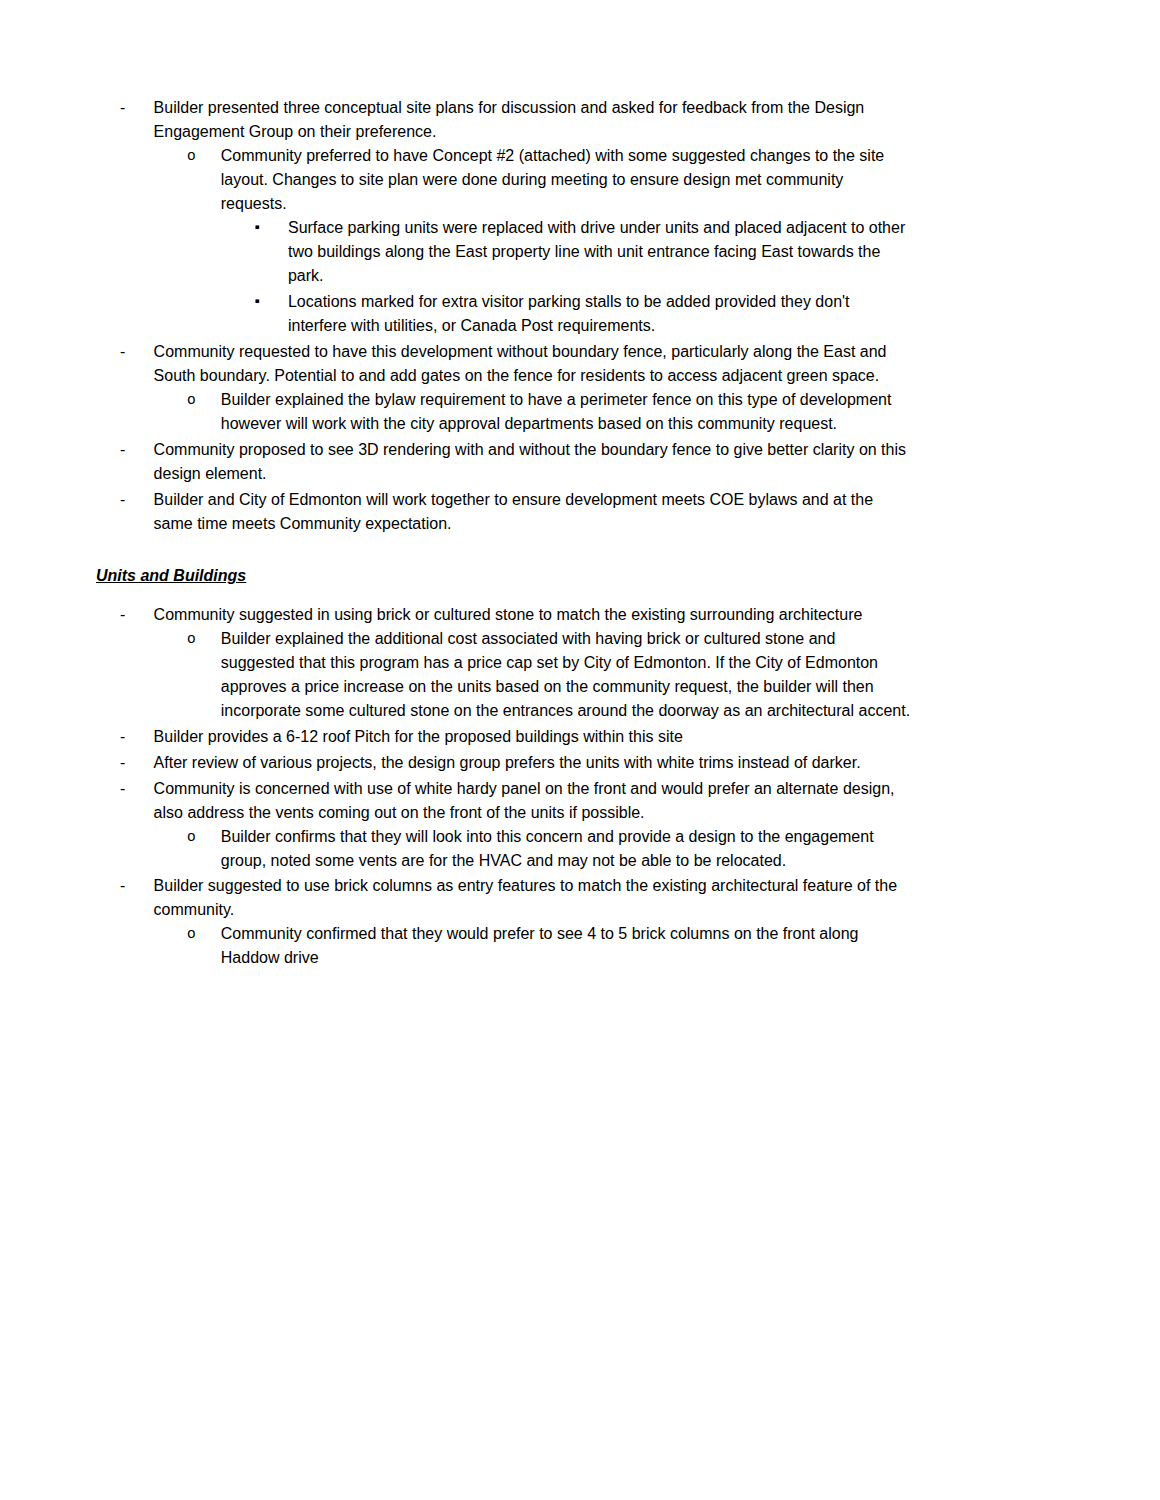Builder presented three conceptual site plans for discussion and asked for feedback from the Design Engagement Group on their preference.
Community preferred to have Concept #2 (attached) with some suggested changes to the site layout. Changes to site plan were done during meeting to ensure design met community requests.
Surface parking units were replaced with drive under units and placed adjacent to other two buildings along the East property line with unit entrance facing East towards the park.
Locations marked for extra visitor parking stalls to be added provided they don't interfere with utilities, or Canada Post requirements.
Community requested to have this development without boundary fence, particularly along the East and South boundary. Potential to and add gates on the fence for residents to access adjacent green space.
Builder explained the bylaw requirement to have a perimeter fence on this type of development however will work with the city approval departments based on this community request.
Community proposed to see 3D rendering with and without the boundary fence to give better clarity on this design element.
Builder and City of Edmonton will work together to ensure development meets COE bylaws and at the same time meets Community expectation.
Units and Buildings
Community suggested in using brick or cultured stone to match the existing surrounding architecture
Builder explained the additional cost associated with having brick or cultured stone and suggested that this program has a price cap set by City of Edmonton. If the City of Edmonton approves a price increase on the units based on the community request, the builder will then incorporate some cultured stone on the entrances around the doorway as an architectural accent.
Builder provides a 6-12 roof Pitch for the proposed buildings within this site
After review of various projects, the design group prefers the units with white trims instead of darker.
Community is concerned with use of white hardy panel on the front and would prefer an alternate design, also address the vents coming out on the front of the units if possible.
Builder confirms that they will look into this concern and provide a design to the engagement group, noted some vents are for the HVAC and may not be able to be relocated.
Builder suggested to use brick columns as entry features to match the existing architectural feature of the community.
Community confirmed that they would prefer to see 4 to 5 brick columns on the front along Haddow drive